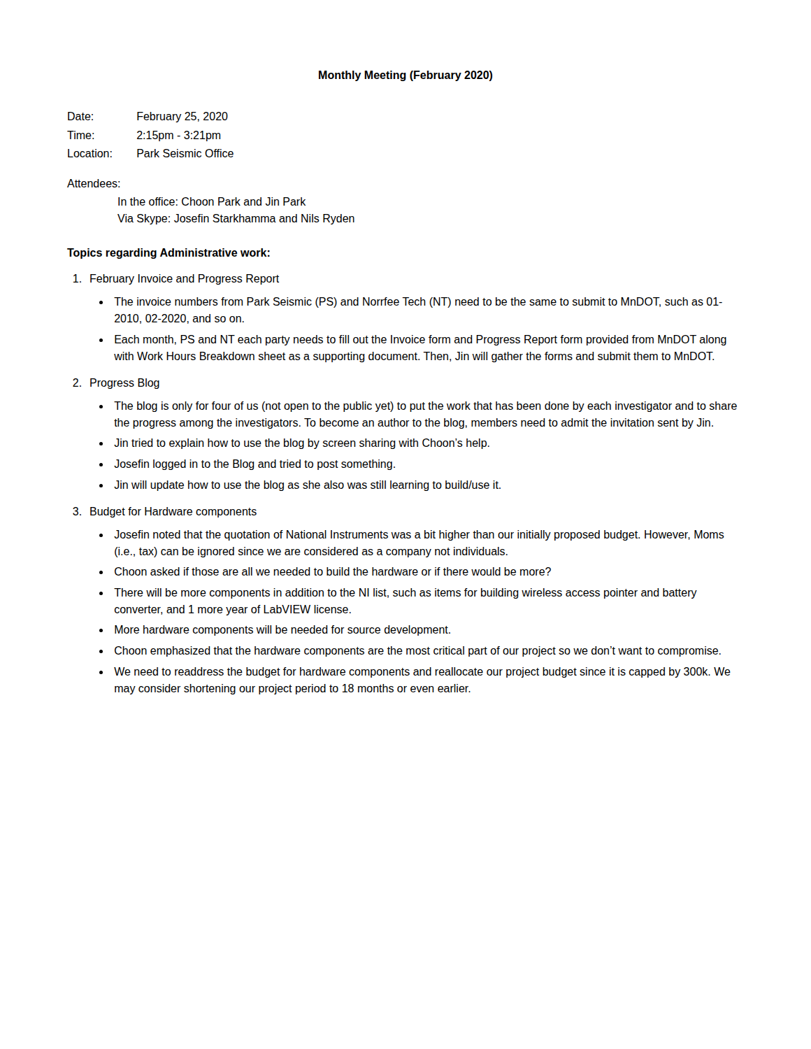Monthly Meeting (February 2020)
Date:
February 25, 2020
Time:
2:15pm - 3:21pm
Location:
Park Seismic Office
Attendees:
In the office: Choon Park and Jin Park
Via Skype: Josefin Starkhamma and Nils Ryden
Topics regarding Administrative work:
February Invoice and Progress Report
The invoice numbers from Park Seismic (PS) and Norrfee Tech (NT) need to be the same to submit to MnDOT, such as 01-2010, 02-2020, and so on.
Each month, PS and NT each party needs to fill out the Invoice form and Progress Report form provided from MnDOT along with Work Hours Breakdown sheet as a supporting document. Then, Jin will gather the forms and submit them to MnDOT.
Progress Blog
The blog is only for four of us (not open to the public yet) to put the work that has been done by each investigator and to share the progress among the investigators. To become an author to the blog, members need to admit the invitation sent by Jin.
Jin tried to explain how to use the blog by screen sharing with Choon’s help.
Josefin logged in to the Blog and tried to post something.
Jin will update how to use the blog as she also was still learning to build/use it.
Budget for Hardware components
Josefin noted that the quotation of National Instruments was a bit higher than our initially proposed budget. However, Moms (i.e., tax) can be ignored since we are considered as a company not individuals.
Choon asked if those are all we needed to build the hardware or if there would be more?
There will be more components in addition to the NI list, such as items for building wireless access pointer and battery converter, and 1 more year of LabVIEW license.
More hardware components will be needed for source development.
Choon emphasized that the hardware components are the most critical part of our project so we don’t want to compromise.
We need to readdress the budget for hardware components and reallocate our project budget since it is capped by 300k. We may consider shortening our project period to 18 months or even earlier.